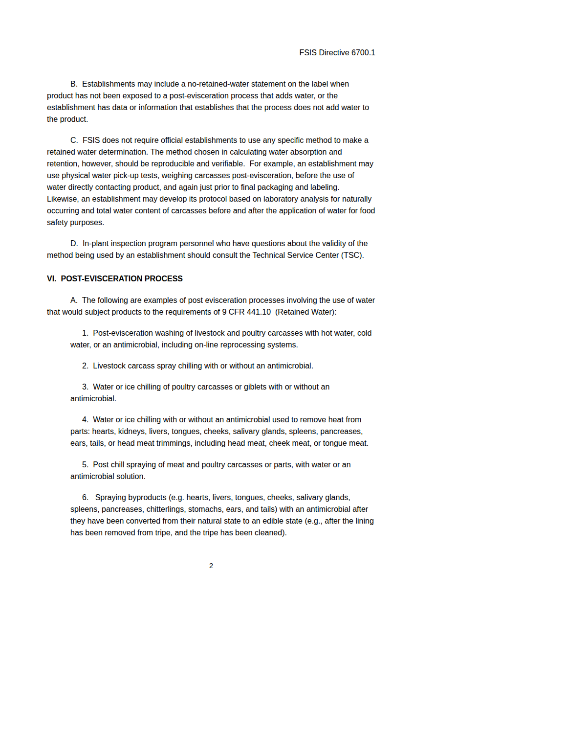FSIS Directive 6700.1
B. Establishments may include a no-retained-water statement on the label when product has not been exposed to a post-evisceration process that adds water, or the establishment has data or information that establishes that the process does not add water to the product.
C. FSIS does not require official establishments to use any specific method to make a retained water determination. The method chosen in calculating water absorption and retention, however, should be reproducible and verifiable. For example, an establishment may use physical water pick-up tests, weighing carcasses post-evisceration, before the use of water directly contacting product, and again just prior to final packaging and labeling. Likewise, an establishment may develop its protocol based on laboratory analysis for naturally occurring and total water content of carcasses before and after the application of water for food safety purposes.
D. In-plant inspection program personnel who have questions about the validity of the method being used by an establishment should consult the Technical Service Center (TSC).
VI. POST-EVISCERATION PROCESS
A. The following are examples of post evisceration processes involving the use of water that would subject products to the requirements of 9 CFR 441.10 (Retained Water):
1. Post-evisceration washing of livestock and poultry carcasses with hot water, cold water, or an antimicrobial, including on-line reprocessing systems.
2. Livestock carcass spray chilling with or without an antimicrobial.
3. Water or ice chilling of poultry carcasses or giblets with or without an antimicrobial.
4. Water or ice chilling with or without an antimicrobial used to remove heat from parts: hearts, kidneys, livers, tongues, cheeks, salivary glands, spleens, pancreases, ears, tails, or head meat trimmings, including head meat, cheek meat, or tongue meat.
5. Post chill spraying of meat and poultry carcasses or parts, with water or an antimicrobial solution.
6. Spraying byproducts (e.g. hearts, livers, tongues, cheeks, salivary glands, spleens, pancreases, chitterlings, stomachs, ears, and tails) with an antimicrobial after they have been converted from their natural state to an edible state (e.g., after the lining has been removed from tripe, and the tripe has been cleaned).
2